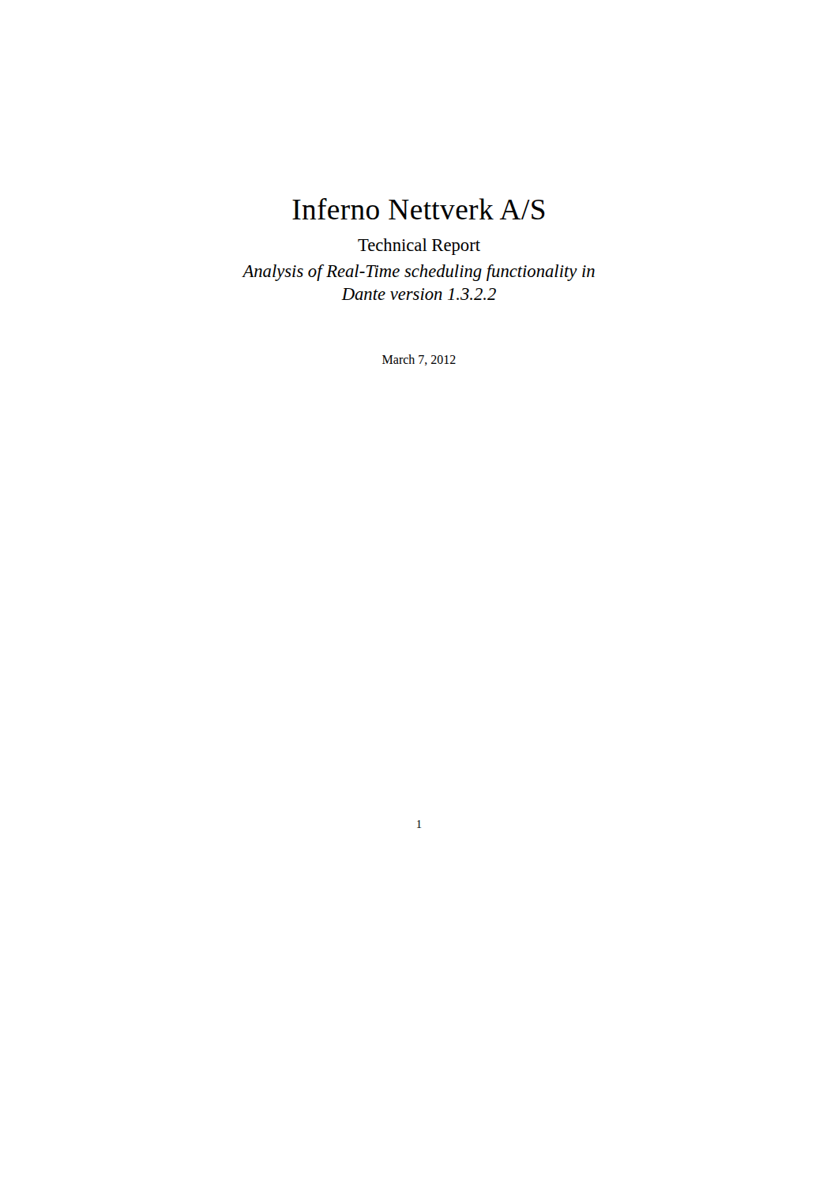Inferno Nettverk A/S
Technical Report
Analysis of Real-Time scheduling functionality in
Dante version 1.3.2.2
March 7, 2012
1